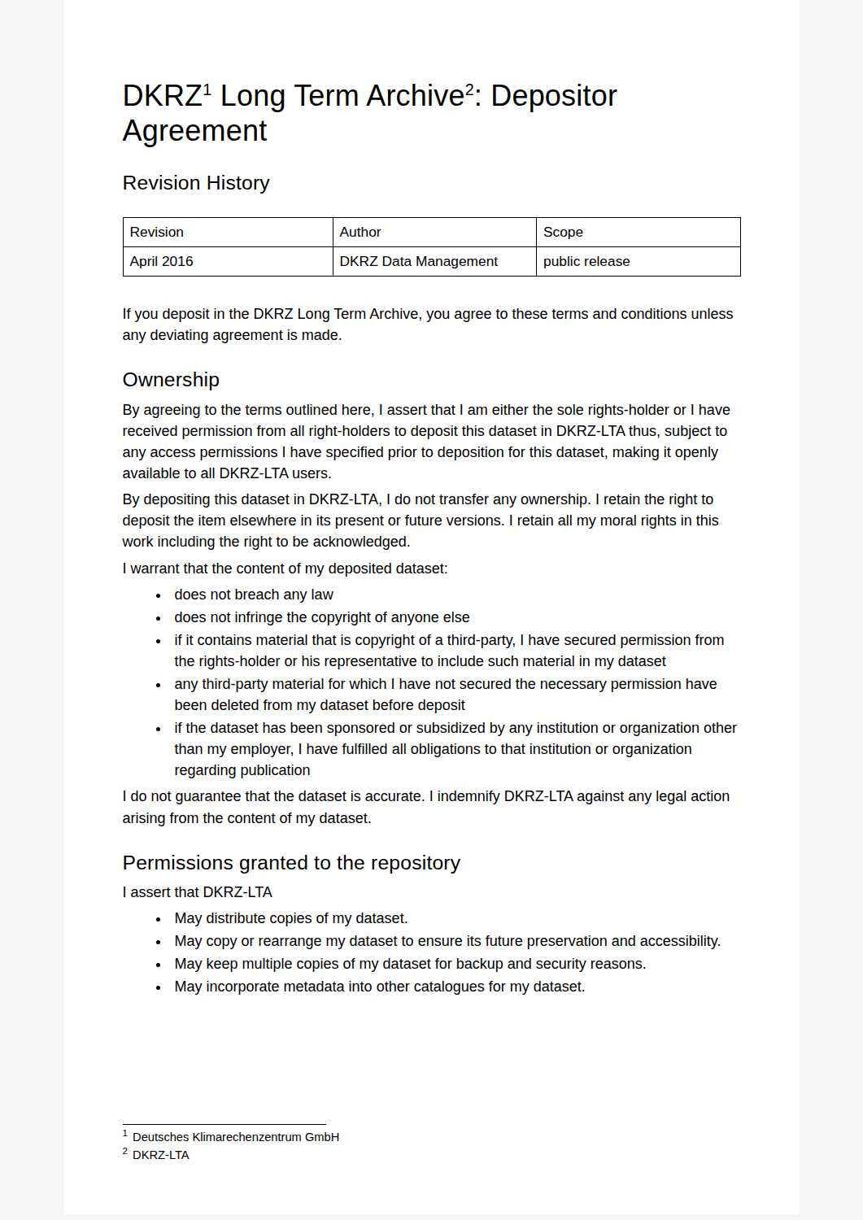DKRZ1 Long Term Archive2: Depositor Agreement
Revision History
| Revision | Author | Scope |
| April 2016 | DKRZ Data Management | public release |
If you deposit in the DKRZ Long Term Archive, you agree to these terms and conditions unless any deviating agreement is made.
Ownership
By agreeing to the terms outlined here, I assert that I am either the sole rights-holder or I have received permission from all right-holders to deposit this dataset in DKRZ-LTA thus, subject to any access permissions I have specified prior to deposition for this dataset, making it openly available to all DKRZ-LTA users.
By depositing this dataset in DKRZ-LTA, I do not transfer any ownership. I retain the right to deposit the item elsewhere in its present or future versions. I retain all my moral rights in this work including the right to be acknowledged.
I warrant that the content of my deposited dataset:
does not breach any law
does not infringe the copyright of anyone else
if it contains material that is copyright of a third-party, I have secured permission from the rights-holder or his representative to include such material in my dataset
any third-party material for which I have not secured the necessary permission have been deleted from my dataset before deposit
if the dataset has been sponsored or subsidized by any institution or organization other than my employer, I have fulfilled all obligations to that institution or organization regarding publication
I do not guarantee that the dataset is accurate. I indemnify DKRZ-LTA against any legal action arising from the content of my dataset.
Permissions granted to the repository
I assert that DKRZ-LTA
May distribute copies of my dataset.
May copy or rearrange my dataset to ensure its future preservation and accessibility.
May keep multiple copies of my dataset for backup and security reasons.
May incorporate metadata into other catalogues for my dataset.
1 Deutsches Klimarechenzentrum GmbH
2 DKRZ-LTA